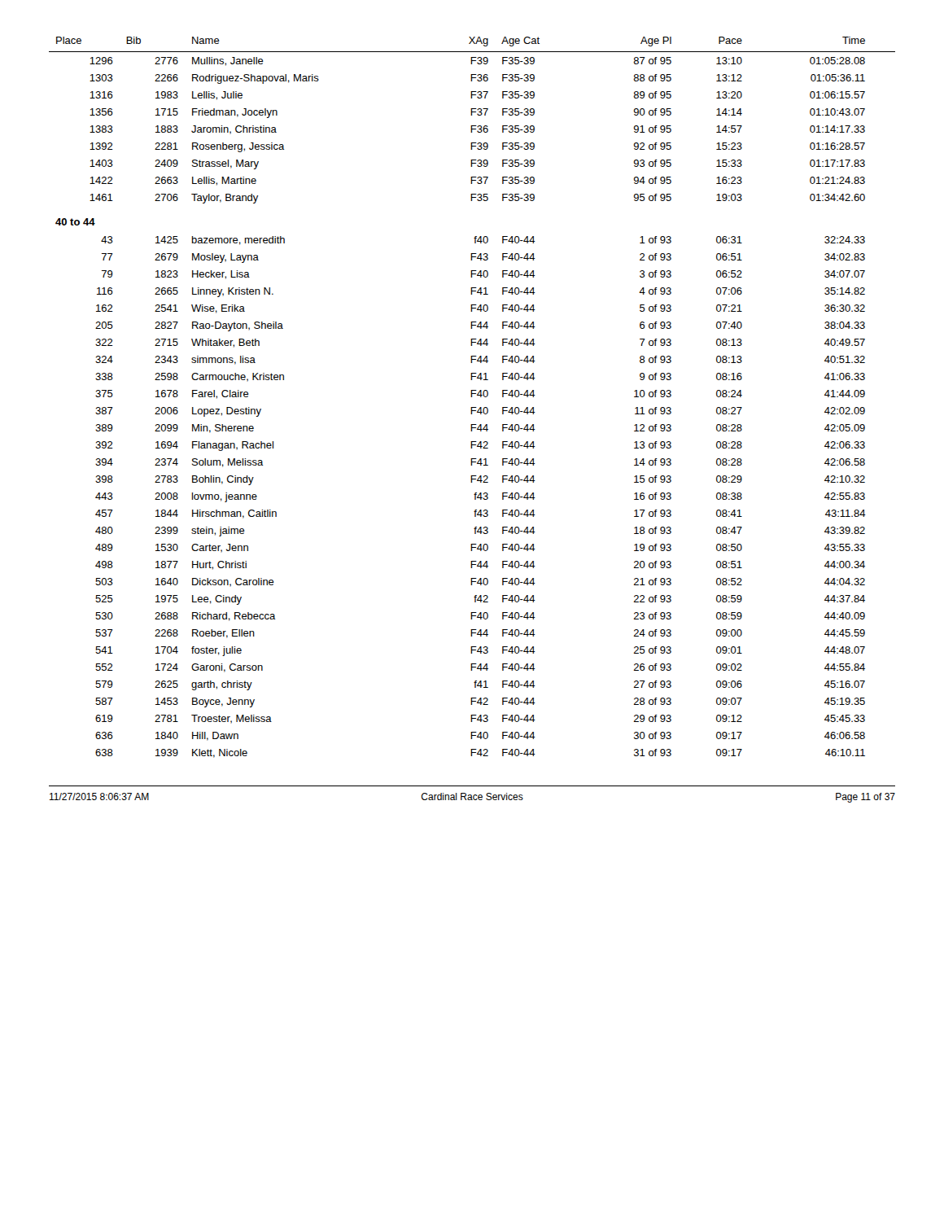| Place | Bib | Name | XAg | Age Cat | Age Pl | Pace | Time | |
| --- | --- | --- | --- | --- | --- | --- | --- | --- |
| 1296 | 2776 | Mullins, Janelle | F39 | F35-39 | 87 of 95 | 13:10 | 01:05:28.08 | |
| 1303 | 2266 | Rodriguez-Shapoval, Maris | F36 | F35-39 | 88 of 95 | 13:12 | 01:05:36.11 | |
| 1316 | 1983 | Lellis, Julie | F37 | F35-39 | 89 of 95 | 13:20 | 01:06:15.57 | |
| 1356 | 1715 | Friedman, Jocelyn | F37 | F35-39 | 90 of 95 | 14:14 | 01:10:43.07 | |
| 1383 | 1883 | Jaromin, Christina | F36 | F35-39 | 91 of 95 | 14:57 | 01:14:17.33 | |
| 1392 | 2281 | Rosenberg, Jessica | F39 | F35-39 | 92 of 95 | 15:23 | 01:16:28.57 | |
| 1403 | 2409 | Strassel, Mary | F39 | F35-39 | 93 of 95 | 15:33 | 01:17:17.83 | |
| 1422 | 2663 | Lellis, Martine | F37 | F35-39 | 94 of 95 | 16:23 | 01:21:24.83 | |
| 1461 | 2706 | Taylor, Brandy | F35 | F35-39 | 95 of 95 | 19:03 | 01:34:42.60 | |
| 40 to 44 |
| 43 | 1425 | bazemore, meredith | f40 | F40-44 | 1 of 93 | 06:31 | 32:24.33 | |
| 77 | 2679 | Mosley, Layna | F43 | F40-44 | 2 of 93 | 06:51 | 34:02.83 | |
| 79 | 1823 | Hecker, Lisa | F40 | F40-44 | 3 of 93 | 06:52 | 34:07.07 | |
| 116 | 2665 | Linney, Kristen N. | F41 | F40-44 | 4 of 93 | 07:06 | 35:14.82 | |
| 162 | 2541 | Wise, Erika | F40 | F40-44 | 5 of 93 | 07:21 | 36:30.32 | |
| 205 | 2827 | Rao-Dayton, Sheila | F44 | F40-44 | 6 of 93 | 07:40 | 38:04.33 | |
| 322 | 2715 | Whitaker, Beth | F44 | F40-44 | 7 of 93 | 08:13 | 40:49.57 | |
| 324 | 2343 | simmons, lisa | F44 | F40-44 | 8 of 93 | 08:13 | 40:51.32 | |
| 338 | 2598 | Carmouche, Kristen | F41 | F40-44 | 9 of 93 | 08:16 | 41:06.33 | |
| 375 | 1678 | Farel, Claire | F40 | F40-44 | 10 of 93 | 08:24 | 41:44.09 | |
| 387 | 2006 | Lopez, Destiny | F40 | F40-44 | 11 of 93 | 08:27 | 42:02.09 | |
| 389 | 2099 | Min, Sherene | F44 | F40-44 | 12 of 93 | 08:28 | 42:05.09 | |
| 392 | 1694 | Flanagan, Rachel | F42 | F40-44 | 13 of 93 | 08:28 | 42:06.33 | |
| 394 | 2374 | Solum, Melissa | F41 | F40-44 | 14 of 93 | 08:28 | 42:06.58 | |
| 398 | 2783 | Bohlin, Cindy | F42 | F40-44 | 15 of 93 | 08:29 | 42:10.32 | |
| 443 | 2008 | lovmo, jeanne | f43 | F40-44 | 16 of 93 | 08:38 | 42:55.83 | |
| 457 | 1844 | Hirschman, Caitlin | f43 | F40-44 | 17 of 93 | 08:41 | 43:11.84 | |
| 480 | 2399 | stein, jaime | f43 | F40-44 | 18 of 93 | 08:47 | 43:39.82 | |
| 489 | 1530 | Carter, Jenn | F40 | F40-44 | 19 of 93 | 08:50 | 43:55.33 | |
| 498 | 1877 | Hurt, Christi | F44 | F40-44 | 20 of 93 | 08:51 | 44:00.34 | |
| 503 | 1640 | Dickson, Caroline | F40 | F40-44 | 21 of 93 | 08:52 | 44:04.32 | |
| 525 | 1975 | Lee, Cindy | f42 | F40-44 | 22 of 93 | 08:59 | 44:37.84 | |
| 530 | 2688 | Richard, Rebecca | F40 | F40-44 | 23 of 93 | 08:59 | 44:40.09 | |
| 537 | 2268 | Roeber, Ellen | F44 | F40-44 | 24 of 93 | 09:00 | 44:45.59 | |
| 541 | 1704 | foster, julie | F43 | F40-44 | 25 of 93 | 09:01 | 44:48.07 | |
| 552 | 1724 | Garoni, Carson | F44 | F40-44 | 26 of 93 | 09:02 | 44:55.84 | |
| 579 | 2625 | garth, christy | f41 | F40-44 | 27 of 93 | 09:06 | 45:16.07 | |
| 587 | 1453 | Boyce, Jenny | F42 | F40-44 | 28 of 93 | 09:07 | 45:19.35 | |
| 619 | 2781 | Troester, Melissa | F43 | F40-44 | 29 of 93 | 09:12 | 45:45.33 | |
| 636 | 1840 | Hill, Dawn | F40 | F40-44 | 30 of 93 | 09:17 | 46:06.58 | |
| 638 | 1939 | Klett, Nicole | F42 | F40-44 | 31 of 93 | 09:17 | 46:10.11 | |
11/27/2015 8:06:37 AM
Cardinal Race Services
Page 11 of 37